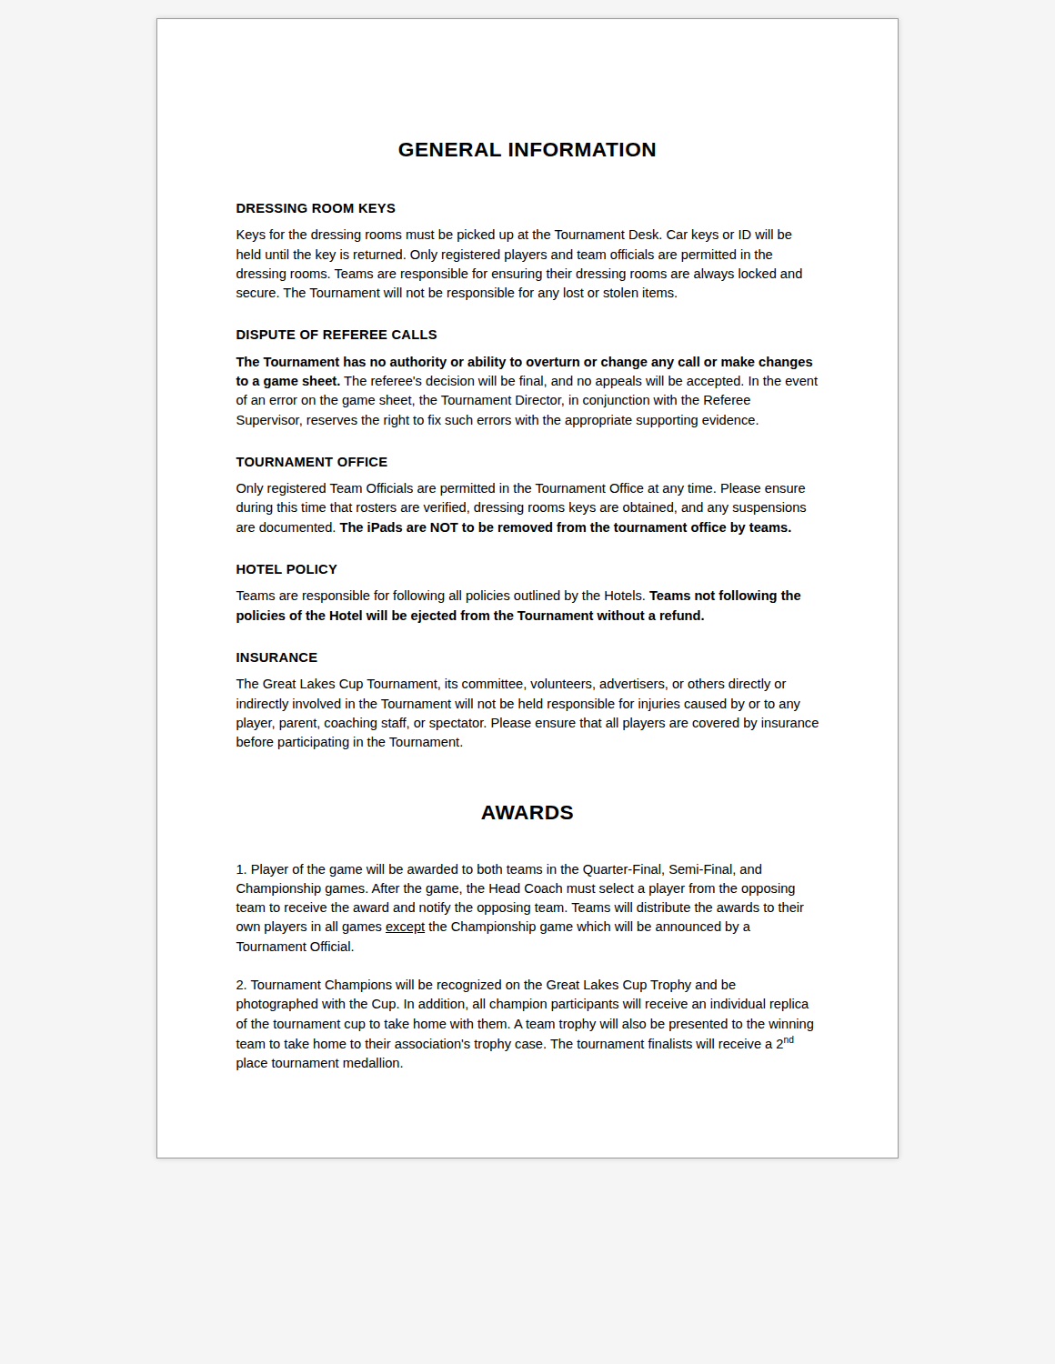GENERAL INFORMATION
DRESSING ROOM KEYS
Keys for the dressing rooms must be picked up at the Tournament Desk. Car keys or ID will be held until the key is returned. Only registered players and team officials are permitted in the dressing rooms. Teams are responsible for ensuring their dressing rooms are always locked and secure. The Tournament will not be responsible for any lost or stolen items.
DISPUTE OF REFEREE CALLS
The Tournament has no authority or ability to overturn or change any call or make changes to a game sheet. The referee's decision will be final, and no appeals will be accepted. In the event of an error on the game sheet, the Tournament Director, in conjunction with the Referee Supervisor, reserves the right to fix such errors with the appropriate supporting evidence.
TOURNAMENT OFFICE
Only registered Team Officials are permitted in the Tournament Office at any time. Please ensure during this time that rosters are verified, dressing rooms keys are obtained, and any suspensions are documented. The iPads are NOT to be removed from the tournament office by teams.
HOTEL POLICY
Teams are responsible for following all policies outlined by the Hotels. Teams not following the policies of the Hotel will be ejected from the Tournament without a refund.
INSURANCE
The Great Lakes Cup Tournament, its committee, volunteers, advertisers, or others directly or indirectly involved in the Tournament will not be held responsible for injuries caused by or to any player, parent, coaching staff, or spectator. Please ensure that all players are covered by insurance before participating in the Tournament.
AWARDS
1. Player of the game will be awarded to both teams in the Quarter-Final, Semi-Final, and Championship games. After the game, the Head Coach must select a player from the opposing team to receive the award and notify the opposing team. Teams will distribute the awards to their own players in all games except the Championship game which will be announced by a Tournament Official.
2. Tournament Champions will be recognized on the Great Lakes Cup Trophy and be photographed with the Cup. In addition, all champion participants will receive an individual replica of the tournament cup to take home with them. A team trophy will also be presented to the winning team to take home to their association's trophy case. The tournament finalists will receive a 2nd place tournament medallion.